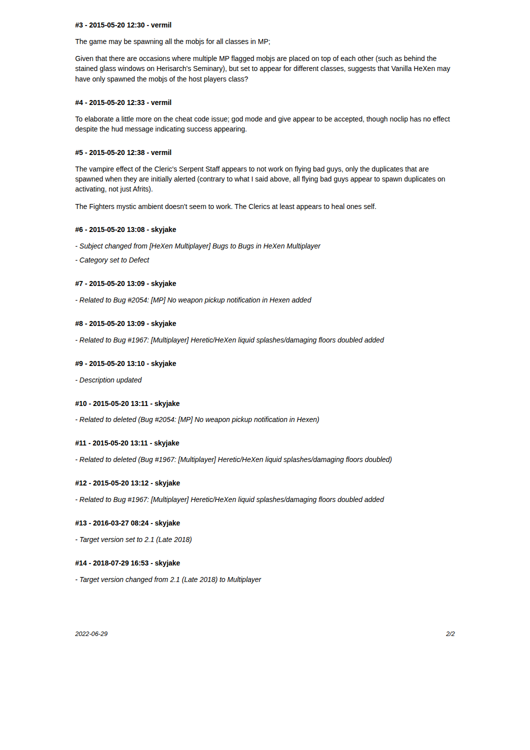#3 - 2015-05-20 12:30 - vermil
The game may be spawning all the mobjs for all classes in MP;
Given that there are occasions where multiple MP flagged mobjs are placed on top of each other (such as behind the stained glass windows on Herisarch's Seminary), but set to appear for different classes, suggests that Vanilla HeXen may have only spawned the mobjs of the host players class?
#4 - 2015-05-20 12:33 - vermil
To elaborate a little more on the cheat code issue; god mode and give appear to be accepted, though noclip has no effect despite the hud message indicating success appearing.
#5 - 2015-05-20 12:38 - vermil
The vampire effect of the Cleric's Serpent Staff appears to not work on flying bad guys, only the duplicates that are spawned when they are initially alerted (contrary to what I said above, all flying bad guys appear to spawn duplicates on activating, not just Afrits).
The Fighters mystic ambient doesn't seem to work. The Clerics at least appears to heal ones self.
#6 - 2015-05-20 13:08 - skyjake
- Subject changed from [HeXen Multiplayer] Bugs to Bugs in HeXen Multiplayer
- Category set to Defect
#7 - 2015-05-20 13:09 - skyjake
- Related to Bug #2054: [MP] No weapon pickup notification in Hexen added
#8 - 2015-05-20 13:09 - skyjake
- Related to Bug #1967: [Multiplayer] Heretic/HeXen liquid splashes/damaging floors doubled added
#9 - 2015-05-20 13:10 - skyjake
- Description updated
#10 - 2015-05-20 13:11 - skyjake
- Related to deleted (Bug #2054: [MP] No weapon pickup notification in Hexen)
#11 - 2015-05-20 13:11 - skyjake
- Related to deleted (Bug #1967: [Multiplayer] Heretic/HeXen liquid splashes/damaging floors doubled)
#12 - 2015-05-20 13:12 - skyjake
- Related to Bug #1967: [Multiplayer] Heretic/HeXen liquid splashes/damaging floors doubled added
#13 - 2016-03-27 08:24 - skyjake
- Target version set to 2.1 (Late 2018)
#14 - 2018-07-29 16:53 - skyjake
- Target version changed from 2.1 (Late 2018) to Multiplayer
2022-06-29 2/2